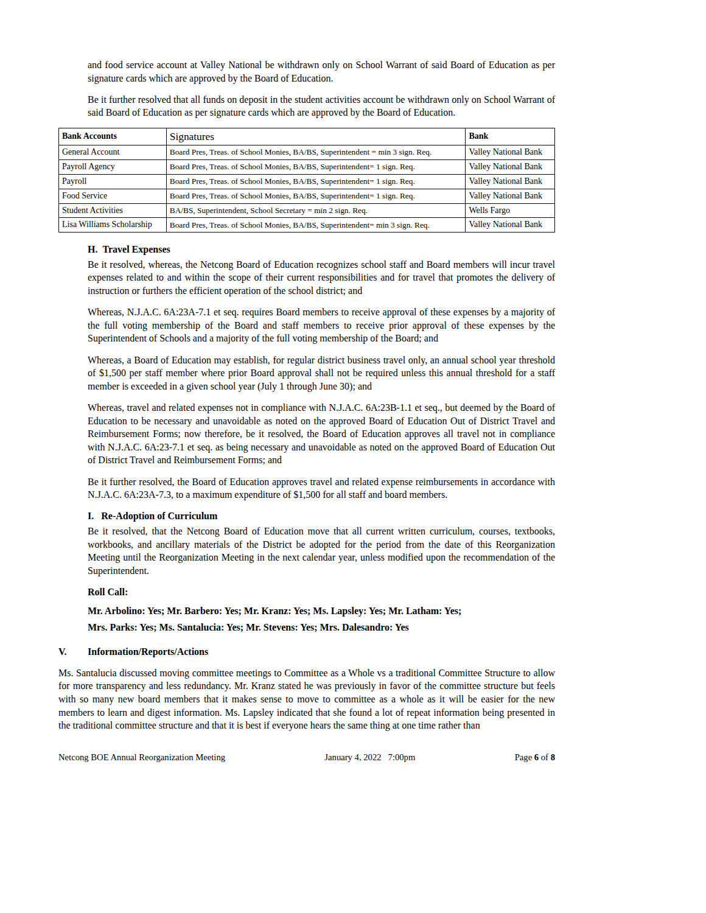and food service account at Valley National be withdrawn only on School Warrant of said Board of Education as per signature cards which are approved by the Board of Education.
Be it further resolved that all funds on deposit in the student activities account be withdrawn only on School Warrant of said Board of Education as per signature cards which are approved by the Board of Education.
| Bank Accounts | Signatures | Bank |
| --- | --- | --- |
| General Account | Board Pres, Treas. of School Monies, BA/BS, Superintendent = min 3 sign. Req. | Valley National Bank |
| Payroll Agency | Board Pres, Treas. of School Monies, BA/BS, Superintendent= 1 sign. Req. | Valley National Bank |
| Payroll | Board Pres, Treas. of School Monies, BA/BS, Superintendent= 1 sign. Req. | Valley National Bank |
| Food Service | Board Pres, Treas. of School Monies, BA/BS, Superintendent= 1 sign. Req. | Valley National Bank |
| Student Activities | BA/BS, Superintendent, School Secretary = min 2 sign. Req. | Wells Fargo |
| Lisa Williams Scholarship | Board Pres, Treas. of School Monies, BA/BS, Superintendent= min 3 sign. Req. | Valley National Bank |
H. Travel Expenses
Be it resolved, whereas, the Netcong Board of Education recognizes school staff and Board members will incur travel expenses related to and within the scope of their current responsibilities and for travel that promotes the delivery of instruction or furthers the efficient operation of the school district; and
Whereas, N.J.A.C. 6A:23A-7.1 et seq. requires Board members to receive approval of these expenses by a majority of the full voting membership of the Board and staff members to receive prior approval of these expenses by the Superintendent of Schools and a majority of the full voting membership of the Board; and
Whereas, a Board of Education may establish, for regular district business travel only, an annual school year threshold of $1,500 per staff member where prior Board approval shall not be required unless this annual threshold for a staff member is exceeded in a given school year (July 1 through June 30); and
Whereas, travel and related expenses not in compliance with N.J.A.C. 6A:23B-1.1 et seq., but deemed by the Board of Education to be necessary and unavoidable as noted on the approved Board of Education Out of District Travel and Reimbursement Forms; now therefore, be it resolved, the Board of Education approves all travel not in compliance with N.J.A.C. 6A:23-7.1 et seq. as being necessary and unavoidable as noted on the approved Board of Education Out of District Travel and Reimbursement Forms; and
Be it further resolved, the Board of Education approves travel and related expense reimbursements in accordance with N.J.A.C. 6A:23A-7.3, to a maximum expenditure of $1,500 for all staff and board members.
I. Re-Adoption of Curriculum
Be it resolved, that the Netcong Board of Education move that all current written curriculum, courses, textbooks, workbooks, and ancillary materials of the District be adopted for the period from the date of this Reorganization Meeting until the Reorganization Meeting in the next calendar year, unless modified upon the recommendation of the Superintendent.
Roll Call:
Mr. Arbolino: Yes; Mr. Barbero: Yes; Mr. Kranz: Yes; Ms. Lapsley: Yes; Mr. Latham: Yes;
Mrs. Parks: Yes; Ms. Santalucia: Yes; Mr. Stevens: Yes; Mrs. Dalesandro: Yes
V. Information/Reports/Actions
Ms. Santalucia discussed moving committee meetings to Committee as a Whole vs a traditional Committee Structure to allow for more transparency and less redundancy. Mr. Kranz stated he was previously in favor of the committee structure but feels with so many new board members that it makes sense to move to committee as a whole as it will be easier for the new members to learn and digest information. Ms. Lapsley indicated that she found a lot of repeat information being presented in the traditional committee structure and that it is best if everyone hears the same thing at one time rather than
Netcong BOE Annual Reorganization Meeting January 4, 2022 7:00pm Page 6 of 8